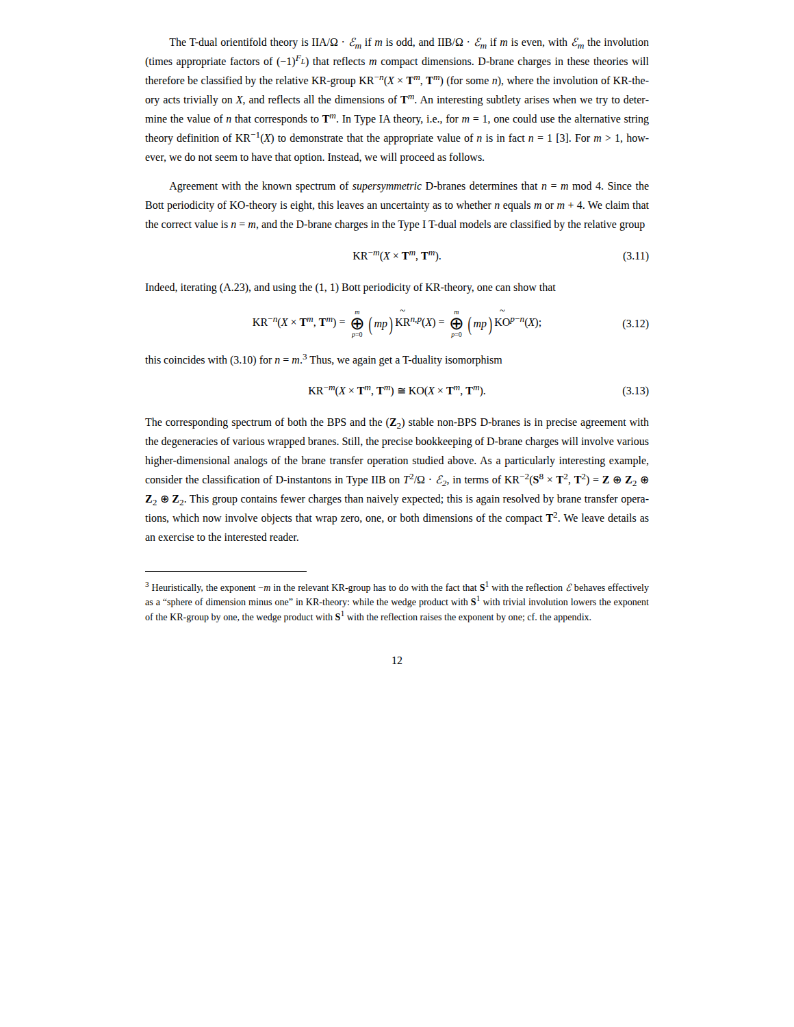The T-dual orientifold theory is IIA/Ω · ℰm if m is odd, and IIB/Ω · ℰm if m is even, with ℰm the involution (times appropriate factors of (−1)FL) that reflects m compact dimensions. D-brane charges in these theories will therefore be classified by the relative KR-group KR−n(X × Tm, Tm) (for some n), where the involution of KR-theory acts trivially on X, and reflects all the dimensions of Tm. An interesting subtlety arises when we try to determine the value of n that corresponds to Tm. In Type IA theory, i.e., for m = 1, one could use the alternative string theory definition of KR−1(X) to demonstrate that the appropriate value of n is in fact n = 1 [3]. For m > 1, however, we do not seem to have that option. Instead, we will proceed as follows.
Agreement with the known spectrum of supersymmetric D-branes determines that n = m mod 4. Since the Bott periodicity of KO-theory is eight, this leaves an uncertainty as to whether n equals m or m + 4. We claim that the correct value is n = m, and the D-brane charges in the Type I T-dual models are classified by the relative group
KR−m(X × Tm, Tm). (3.11)
Indeed, iterating (A.23), and using the (1, 1) Bott periodicity of KR-theory, one can show that
KR−n(X × Tm, Tm) = m⊕p=0 mp ~KRn,p(X) = m⊕p=0 mp ~KOp−n(X); (3.12)
this coincides with (3.10) for n = m.3 Thus, we again get a T-duality isomorphism
KR−m(X × Tm, Tm) ≅ KO(X × Tm, Tm). (3.13)
The corresponding spectrum of both the BPS and the (Z2) stable non-BPS D-branes is in precise agreement with the degeneracies of various wrapped branes. Still, the precise bookkeeping of D-brane charges will involve various higher-dimensional analogs of the brane transfer operation studied above. As a particularly interesting example, consider the classification of D-instantons in Type IIB on T2/Ω · ℰ2, in terms of KR−2(S8 × T2, T2) = Z ⊕ Z2 ⊕ Z2 ⊕ Z2. This group contains fewer charges than naively expected; this is again resolved by brane transfer operations, which now involve objects that wrap zero, one, or both dimensions of the compact T2. We leave details as an exercise to the interested reader.
3 Heuristically, the exponent −m in the relevant KR-group has to do with the fact that S1 with the reflection ℰ behaves effectively as a “sphere of dimension minus one” in KR-theory: while the wedge product with S1 with trivial involution lowers the exponent of the KR-group by one, the wedge product with S1 with the reflection raises the exponent by one; cf. the appendix.
12